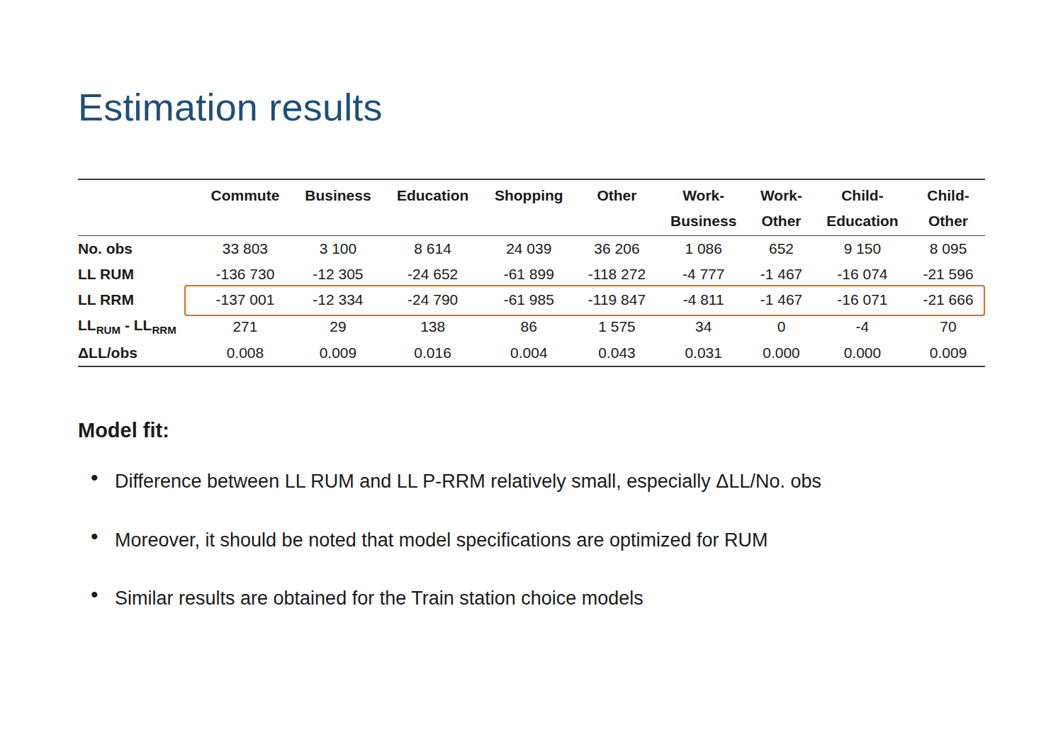Estimation results
| | Commute | Business | Education | Shopping | Other | Work- | Work- | Child- | Child- |
| --- | --- | --- | --- | --- | --- | --- | --- | --- | --- |
| | | | | | | Business | Other | Education | Other |
| No. obs | 33 803 | 3 100 | 8 614 | 24 039 | 36 206 | 1 086 | 652 | 9 150 | 8 095 |
| LL RUM | -136 730 | -12 305 | -24 652 | -61 899 | -118 272 | -4 777 | -1 467 | -16 074 | -21 596 |
| LL RRM | -137 001 | -12 334 | -24 790 | -61 985 | -119 847 | -4 811 | -1 467 | -16 071 | -21 666 |
| LL RUM - LL RRM | 271 | 29 | 138 | 86 | 1 575 | 34 | 0 | -4 | 70 |
| ΔLL/obs | 0.008 | 0.009 | 0.016 | 0.004 | 0.043 | 0.031 | 0.000 | 0.000 | 0.009 |
Model fit:
Difference between LL RUM and LL P-RRM relatively small, especially ΔLL/No. obs
Moreover, it should be noted that model specifications are optimized for RUM
Similar results are obtained for the Train station choice models